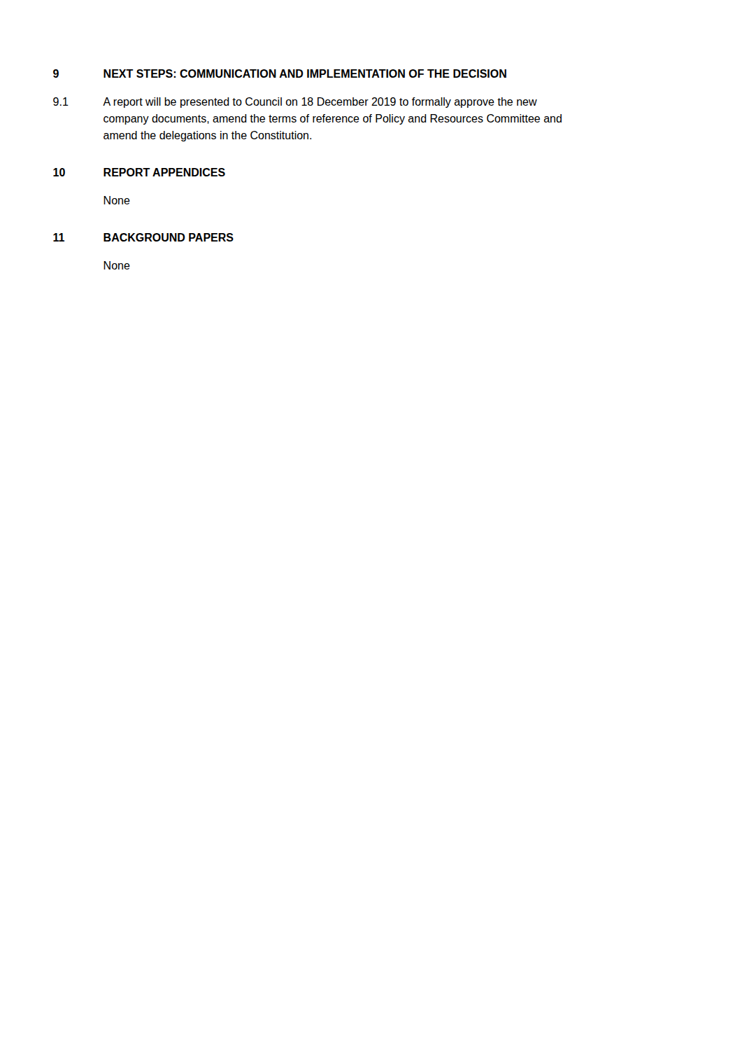9 Next steps: communication and implementation of the decision
9.1 A report will be presented to Council on 18 December 2019 to formally approve the new company documents, amend the terms of reference of Policy and Resources Committee and amend the delegations in the Constitution.
10 Report appendices
None
11 Background papers
None